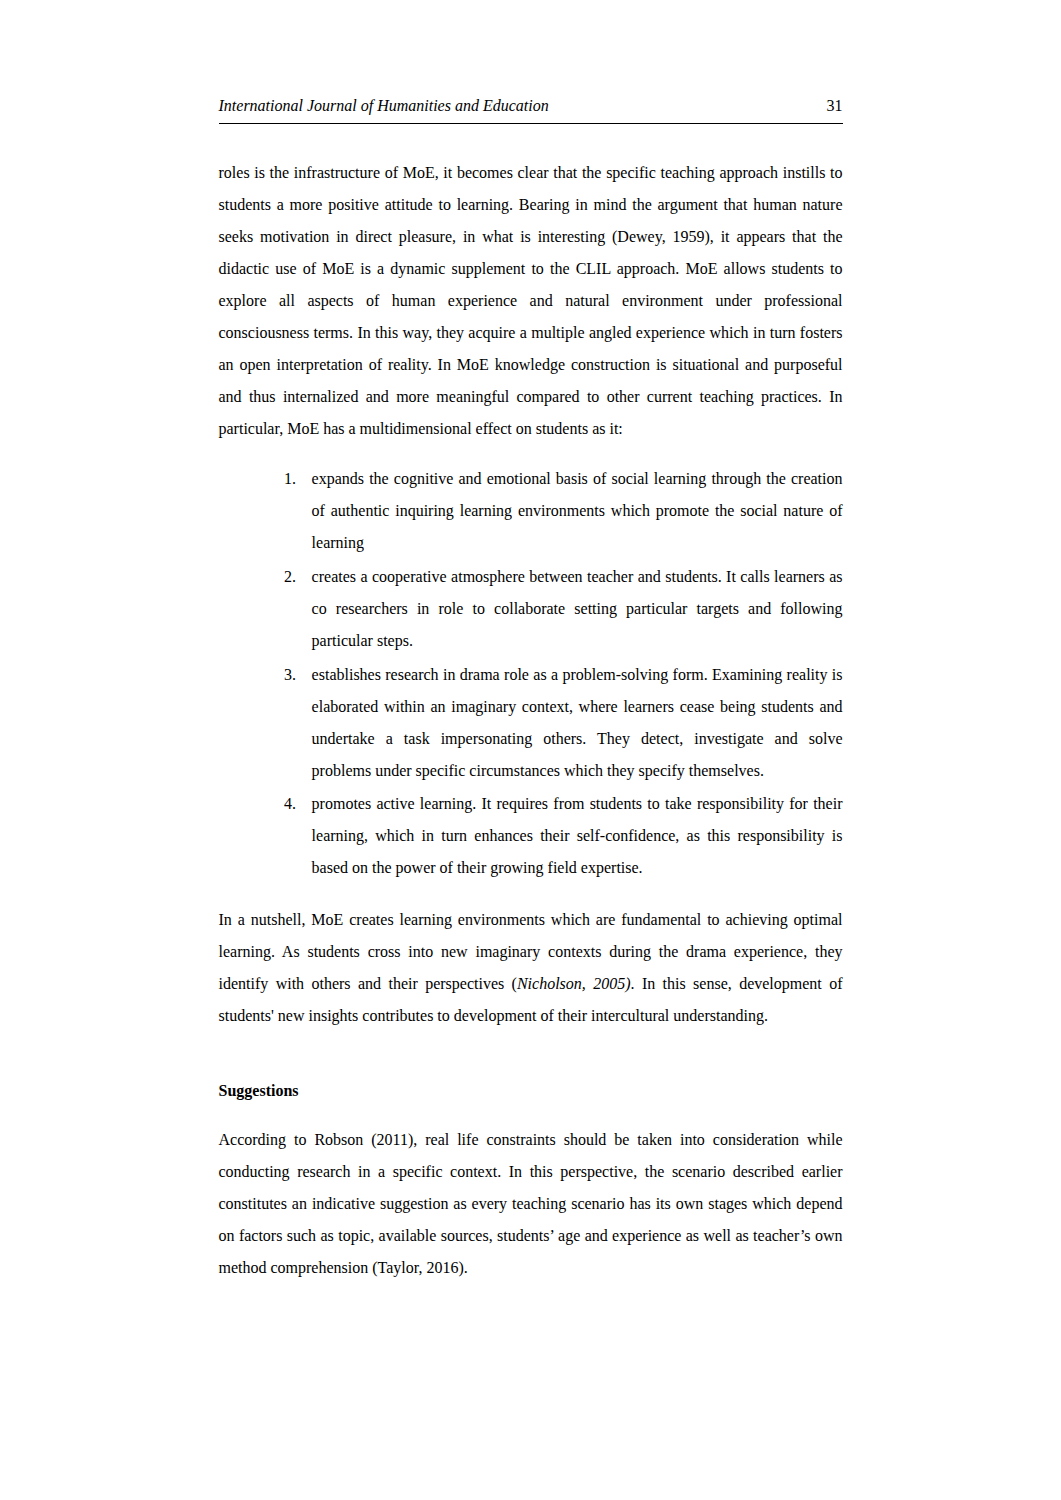International Journal of Humanities and Education 31
roles is the infrastructure of MoE, it becomes clear that the specific teaching approach instills to students a more positive attitude to learning. Bearing in mind the argument that human nature seeks motivation in direct pleasure, in what is interesting (Dewey, 1959), it appears that the didactic use of MoE is a dynamic supplement to the CLIL approach. MoE allows students to explore all aspects of human experience and natural environment under professional consciousness terms. In this way, they acquire a multiple angled experience which in turn fosters an open interpretation of reality. In MoE knowledge construction is situational and purposeful and thus internalized and more meaningful compared to other current teaching practices. In particular, MoE has a multidimensional effect on students as it:
expands the cognitive and emotional basis of social learning through the creation of authentic inquiring learning environments which promote the social nature of learning
creates a cooperative atmosphere between teacher and students. It calls learners as co researchers in role to collaborate setting particular targets and following particular steps.
establishes research in drama role as a problem-solving form. Examining reality is elaborated within an imaginary context, where learners cease being students and undertake a task impersonating others. They detect, investigate and solve problems under specific circumstances which they specify themselves.
promotes active learning. It requires from students to take responsibility for their learning, which in turn enhances their self-confidence, as this responsibility is based on the power of their growing field expertise.
In a nutshell, MoE creates learning environments which are fundamental to achieving optimal learning. As students cross into new imaginary contexts during the drama experience, they identify with others and their perspectives (Nicholson, 2005). In this sense, development of students' new insights contributes to development of their intercultural understanding.
Suggestions
According to Robson (2011), real life constraints should be taken into consideration while conducting research in a specific context. In this perspective, the scenario described earlier constitutes an indicative suggestion as every teaching scenario has its own stages which depend on factors such as topic, available sources, students’ age and experience as well as teacher’s own method comprehension (Taylor, 2016).